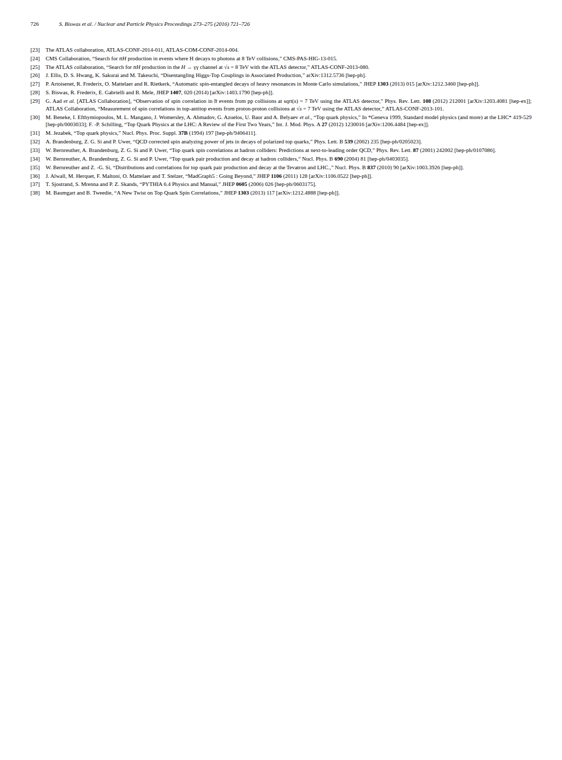726 S. Biswas et al. / Nuclear and Particle Physics Proceedings 273–275 (2016) 721–726
The ATLAS collaboration, ATLAS-CONF-2014-011, ATLAS-COM-CONF-2014-004.
CMS Collaboration, “Search for ttH production in events where H decays to photons at 8 TeV collisions,” CMS-PAS-HIG-13-015.
The ATLAS collaboration, “Search for ttH production in the H → γγ channel at √s = 8 TeV with the ATLAS detector,” ATLAS-CONF-2013-080.
J. Ellis, D. S. Hwang, K. Sakurai and M. Takeuchi, “Disentangling Higgs-Top Couplings in Associated Production,” arXiv:1312.5736 [hep-ph].
P. Artoisenet, R. Frederix, O. Mattelaer and R. Rietkerk, “Automatic spin-entangled decays of heavy resonances in Monte Carlo simulations,” JHEP 1303 (2013) 015 [arXiv:1212.3460 [hep-ph]].
S. Biswas, R. Frederix, E. Gabrielli and B. Mele, JHEP 1407, 020 (2014) [arXiv:1403.1790 [hep-ph]].
G. Aad et al. [ATLAS Collaboration], “Observation of spin correlation in t̅t events from pp collisions at sqrt(s) = 7 TeV using the ATLAS detector,” Phys. Rev. Lett. 108 (2012) 212001 [arXiv:1203.4081 [hep-ex]]; ATLAS Collaboration, “Measurement of spin correlations in top-antitop events from proton-proton collisions at √s = 7 TeV using the ATLAS detector,” ATLAS-CONF-2013-101.
M. Beneke, I. Efthymiopoulos, M. L. Mangano, J. Womersley, A. Ahmadov, G. Azuelos, U. Baur and A. Belyaev et al., “Top quark physics,” In *Geneva 1999, Standard model physics (and more) at the LHC* 419-529 [hep-ph/0003033]; F. -P. Schilling, “Top Quark Physics at the LHC: A Review of the First Two Years,” Int. J. Mod. Phys. A 27 (2012) 1230016 [arXiv:1206.4484 [hep-ex]].
M. Jezabek, “Top quark physics,” Nucl. Phys. Proc. Suppl. 37B (1994) 197 [hep-ph/9406411].
A. Brandenburg, Z. G. Si and P. Uwer, “QCD corrected spin analyzing power of jets in decays of polarized top quarks,” Phys. Lett. B 539 (2002) 235 [hep-ph/0205023].
W. Bernreuther, A. Brandenburg, Z. G. Si and P. Uwer, “Top quark spin correlations at hadron colliders: Predictions at next-to-leading order QCD,” Phys. Rev. Lett. 87 (2001) 242002 [hep-ph/0107086].
W. Bernreuther, A. Brandenburg, Z. G. Si and P. Uwer, “Top quark pair production and decay at hadron colliders,” Nucl. Phys. B 690 (2004) 81 [hep-ph/0403035].
W. Bernreuther and Z. -G. Si, “Distributions and correlations for top quark pair production and decay at the Tevatron and LHC.,” Nucl. Phys. B 837 (2010) 90 [arXiv:1003.3926 [hep-ph]].
J. Alwall, M. Herquet, F. Maltoni, O. Mattelaer and T. Stelzer, “MadGraph5 : Going Beyond,” JHEP 1106 (2011) 128 [arXiv:1106.0522 [hep-ph]].
T. Sjostrand, S. Mrenna and P. Z. Skands, “PYTHIA 6.4 Physics and Manual,” JHEP 0605 (2006) 026 [hep-ph/0603175].
M. Baumgart and B. Tweedie, “A New Twist on Top Quark Spin Correlations,” JHEP 1303 (2013) 117 [arXiv:1212.4888 [hep-ph]].